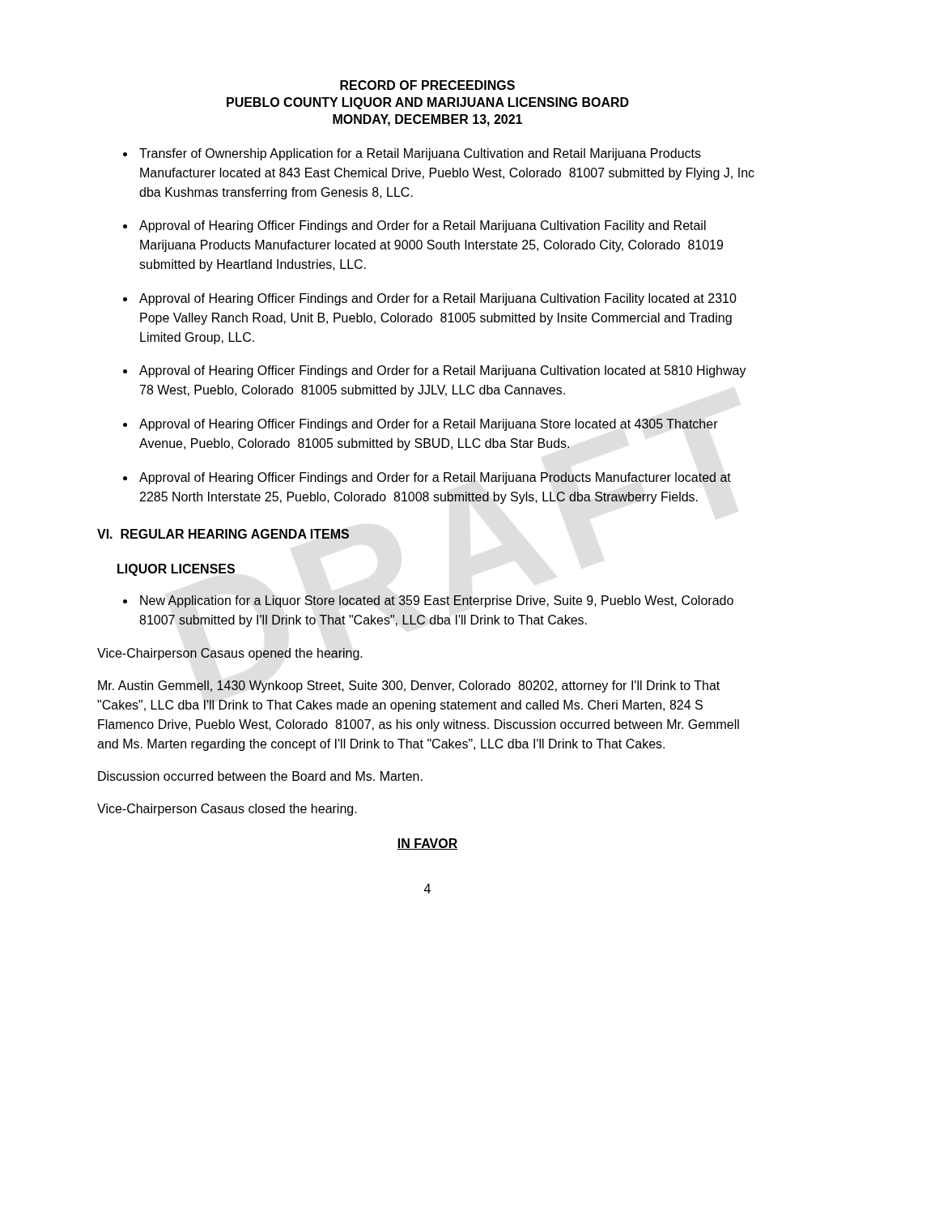DRAFT
RECORD OF PRECEEDINGS
PUEBLO COUNTY LIQUOR AND MARIJUANA LICENSING BOARD
MONDAY, DECEMBER 13, 2021
Transfer of Ownership Application for a Retail Marijuana Cultivation and Retail Marijuana Products Manufacturer located at 843 East Chemical Drive, Pueblo West, Colorado 81007 submitted by Flying J, Inc dba Kushmas transferring from Genesis 8, LLC.
Approval of Hearing Officer Findings and Order for a Retail Marijuana Cultivation Facility and Retail Marijuana Products Manufacturer located at 9000 South Interstate 25, Colorado City, Colorado 81019 submitted by Heartland Industries, LLC.
Approval of Hearing Officer Findings and Order for a Retail Marijuana Cultivation Facility located at 2310 Pope Valley Ranch Road, Unit B, Pueblo, Colorado 81005 submitted by Insite Commercial and Trading Limited Group, LLC.
Approval of Hearing Officer Findings and Order for a Retail Marijuana Cultivation located at 5810 Highway 78 West, Pueblo, Colorado 81005 submitted by JJLV, LLC dba Cannaves.
Approval of Hearing Officer Findings and Order for a Retail Marijuana Store located at 4305 Thatcher Avenue, Pueblo, Colorado 81005 submitted by SBUD, LLC dba Star Buds.
Approval of Hearing Officer Findings and Order for a Retail Marijuana Products Manufacturer located at 2285 North Interstate 25, Pueblo, Colorado 81008 submitted by Syls, LLC dba Strawberry Fields.
VI. REGULAR HEARING AGENDA ITEMS
LIQUOR LICENSES
New Application for a Liquor Store located at 359 East Enterprise Drive, Suite 9, Pueblo West, Colorado 81007 submitted by I'll Drink to That "Cakes", LLC dba I'll Drink to That Cakes.
Vice-Chairperson Casaus opened the hearing.
Mr. Austin Gemmell, 1430 Wynkoop Street, Suite 300, Denver, Colorado 80202, attorney for I'll Drink to That "Cakes", LLC dba I'll Drink to That Cakes made an opening statement and called Ms. Cheri Marten, 824 S Flamenco Drive, Pueblo West, Colorado 81007, as his only witness. Discussion occurred between Mr. Gemmell and Ms. Marten regarding the concept of I'll Drink to That "Cakes", LLC dba I'll Drink to That Cakes.
Discussion occurred between the Board and Ms. Marten.
Vice-Chairperson Casaus closed the hearing.
IN FAVOR
4